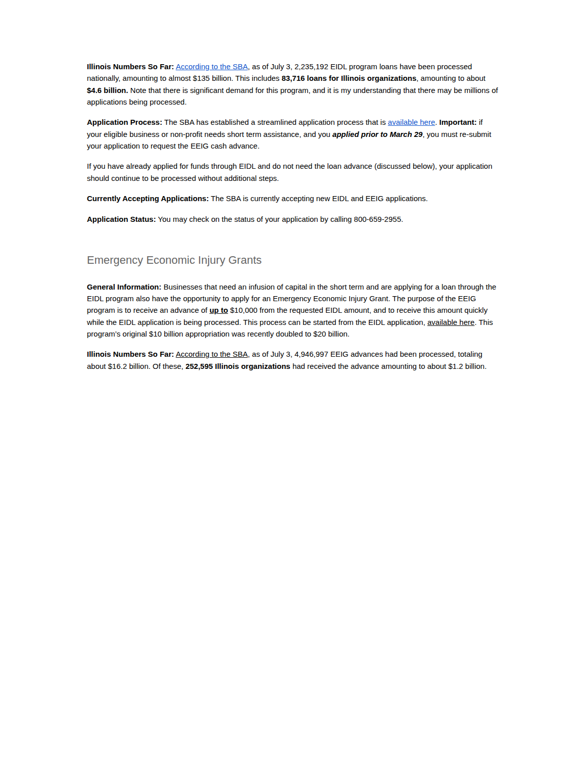Illinois Numbers So Far: According to the SBA, as of July 3, 2,235,192 EIDL program loans have been processed nationally, amounting to almost $135 billion. This includes 83,716 loans for Illinois organizations, amounting to about $4.6 billion. Note that there is significant demand for this program, and it is my understanding that there may be millions of applications being processed.
Application Process: The SBA has established a streamlined application process that is available here. Important: if your eligible business or non-profit needs short term assistance, and you applied prior to March 29, you must re-submit your application to request the EEIG cash advance.
If you have already applied for funds through EIDL and do not need the loan advance (discussed below), your application should continue to be processed without additional steps.
Currently Accepting Applications: The SBA is currently accepting new EIDL and EEIG applications.
Application Status: You may check on the status of your application by calling 800-659-2955.
Emergency Economic Injury Grants
General Information: Businesses that need an infusion of capital in the short term and are applying for a loan through the EIDL program also have the opportunity to apply for an Emergency Economic Injury Grant. The purpose of the EEIG program is to receive an advance of up to $10,000 from the requested EIDL amount, and to receive this amount quickly while the EIDL application is being processed. This process can be started from the EIDL application, available here. This program’s original $10 billion appropriation was recently doubled to $20 billion.
Illinois Numbers So Far: According to the SBA, as of July 3, 4,946,997 EEIG advances had been processed, totaling about $16.2 billion. Of these, 252,595 Illinois organizations had received the advance amounting to about $1.2 billion.